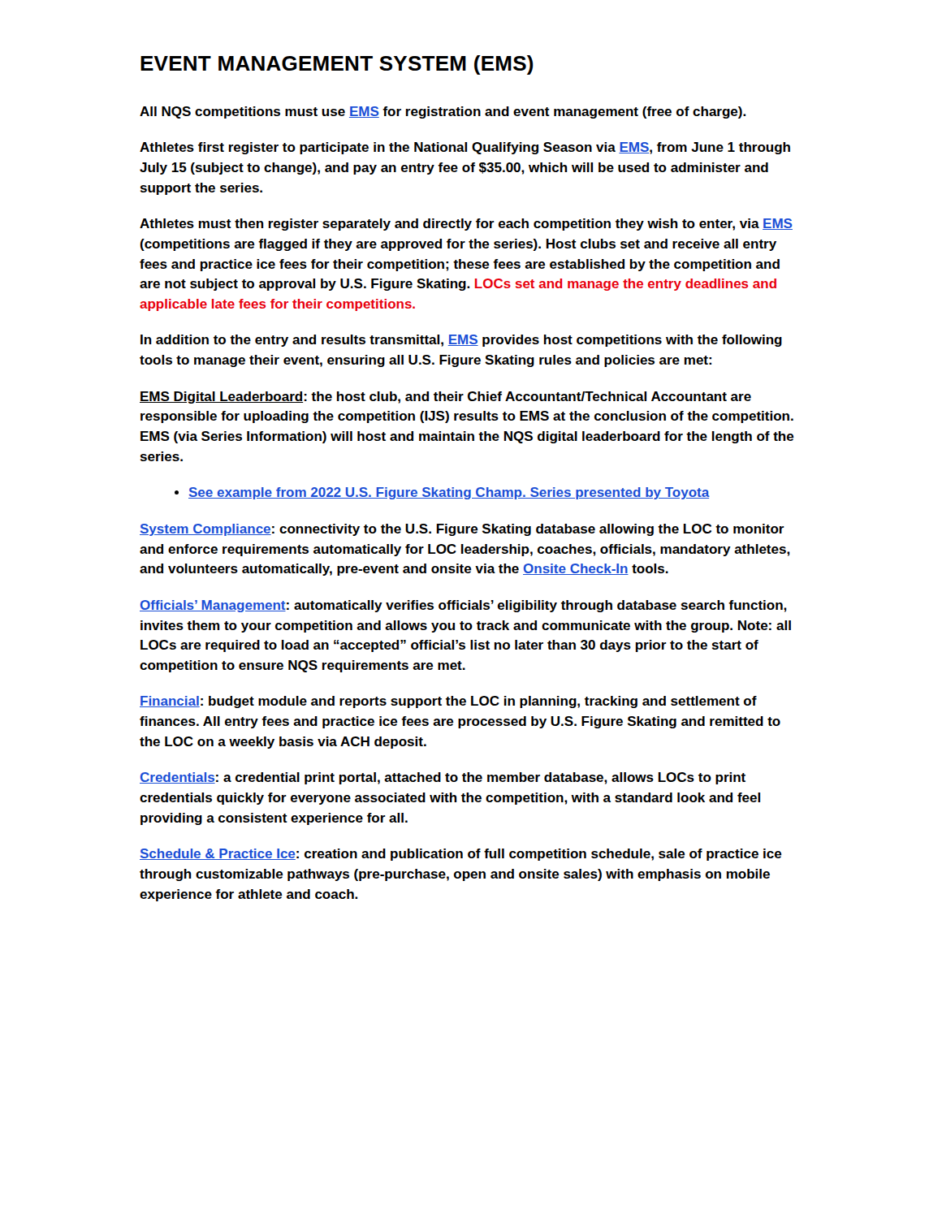EVENT MANAGEMENT SYSTEM (EMS)
All NQS competitions must use EMS for registration and event management (free of charge).
Athletes first register to participate in the National Qualifying Season via EMS, from June 1 through July 15 (subject to change), and pay an entry fee of $35.00, which will be used to administer and support the series.
Athletes must then register separately and directly for each competition they wish to enter, via EMS (competitions are flagged if they are approved for the series). Host clubs set and receive all entry fees and practice ice fees for their competition; these fees are established by the competition and are not subject to approval by U.S. Figure Skating. LOCs set and manage the entry deadlines and applicable late fees for their competitions.
In addition to the entry and results transmittal, EMS provides host competitions with the following tools to manage their event, ensuring all U.S. Figure Skating rules and policies are met:
EMS Digital Leaderboard: the host club, and their Chief Accountant/Technical Accountant are responsible for uploading the competition (IJS) results to EMS at the conclusion of the competition. EMS (via Series Information) will host and maintain the NQS digital leaderboard for the length of the series.
See example from 2022 U.S. Figure Skating Champ. Series presented by Toyota
System Compliance: connectivity to the U.S. Figure Skating database allowing the LOC to monitor and enforce requirements automatically for LOC leadership, coaches, officials, mandatory athletes, and volunteers automatically, pre-event and onsite via the Onsite Check-In tools.
Officials’ Management: automatically verifies officials’ eligibility through database search function, invites them to your competition and allows you to track and communicate with the group. Note: all LOCs are required to load an “accepted” official’s list no later than 30 days prior to the start of competition to ensure NQS requirements are met.
Financial: budget module and reports support the LOC in planning, tracking and settlement of finances. All entry fees and practice ice fees are processed by U.S. Figure Skating and remitted to the LOC on a weekly basis via ACH deposit.
Credentials: a credential print portal, attached to the member database, allows LOCs to print credentials quickly for everyone associated with the competition, with a standard look and feel providing a consistent experience for all.
Schedule & Practice Ice: creation and publication of full competition schedule, sale of practice ice through customizable pathways (pre-purchase, open and onsite sales) with emphasis on mobile experience for athlete and coach.